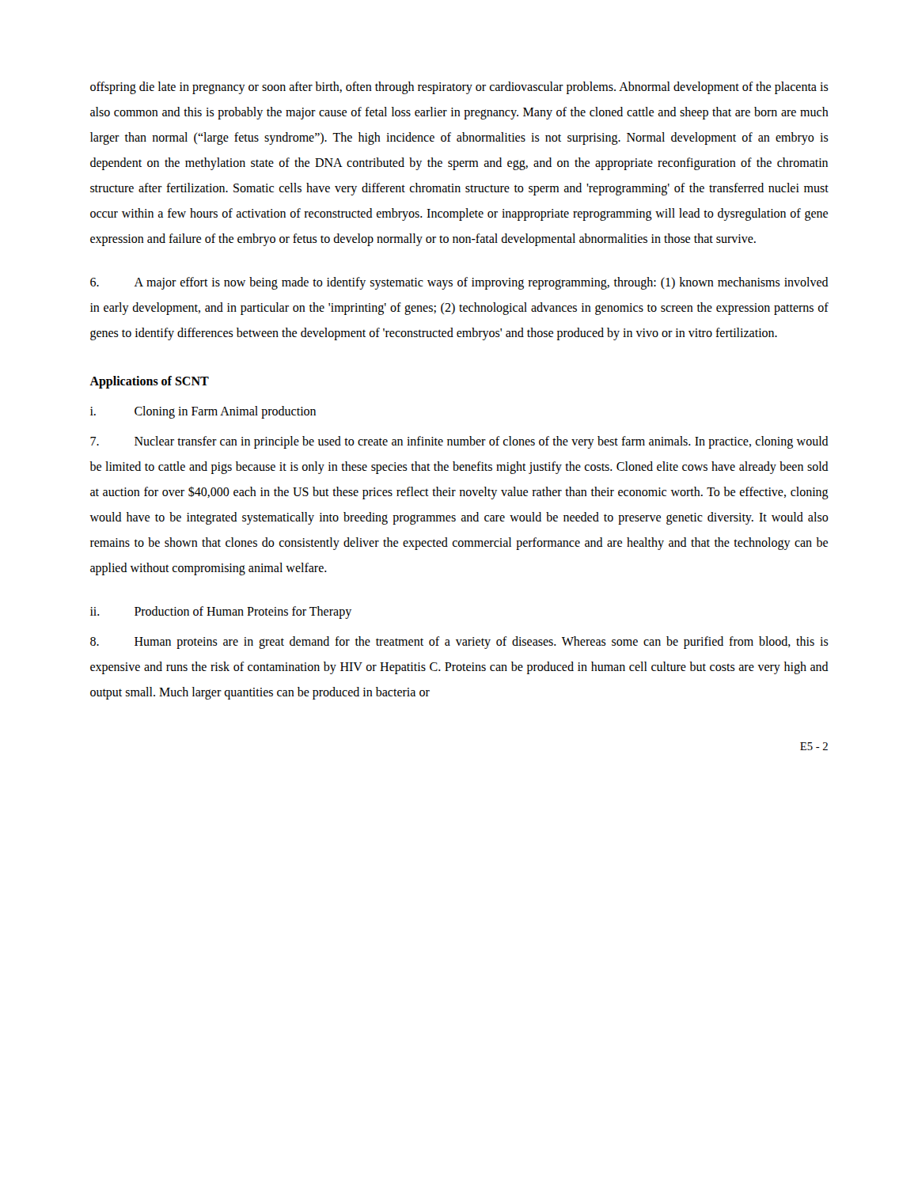offspring die late in pregnancy or soon after birth, often through respiratory or cardiovascular problems. Abnormal development of the placenta is also common and this is probably the major cause of fetal loss earlier in pregnancy. Many of the cloned cattle and sheep that are born are much larger than normal (“large fetus syndrome”). The high incidence of abnormalities is not surprising. Normal development of an embryo is dependent on the methylation state of the DNA contributed by the sperm and egg, and on the appropriate reconfiguration of the chromatin structure after fertilization. Somatic cells have very different chromatin structure to sperm and 'reprogramming' of the transferred nuclei must occur within a few hours of activation of reconstructed embryos. Incomplete or inappropriate reprogramming will lead to dysregulation of gene expression and failure of the embryo or fetus to develop normally or to non-fatal developmental abnormalities in those that survive.
6. A major effort is now being made to identify systematic ways of improving reprogramming, through: (1) known mechanisms involved in early development, and in particular on the 'imprinting' of genes; (2) technological advances in genomics to screen the expression patterns of genes to identify differences between the development of 'reconstructed embryos' and those produced by in vivo or in vitro fertilization.
Applications of SCNT
i. Cloning in Farm Animal production
7. Nuclear transfer can in principle be used to create an infinite number of clones of the very best farm animals. In practice, cloning would be limited to cattle and pigs because it is only in these species that the benefits might justify the costs. Cloned elite cows have already been sold at auction for over $40,000 each in the US but these prices reflect their novelty value rather than their economic worth. To be effective, cloning would have to be integrated systematically into breeding programmes and care would be needed to preserve genetic diversity. It would also remains to be shown that clones do consistently deliver the expected commercial performance and are healthy and that the technology can be applied without compromising animal welfare.
ii. Production of Human Proteins for Therapy
8. Human proteins are in great demand for the treatment of a variety of diseases. Whereas some can be purified from blood, this is expensive and runs the risk of contamination by HIV or Hepatitis C. Proteins can be produced in human cell culture but costs are very high and output small. Much larger quantities can be produced in bacteria or
E5 - 2